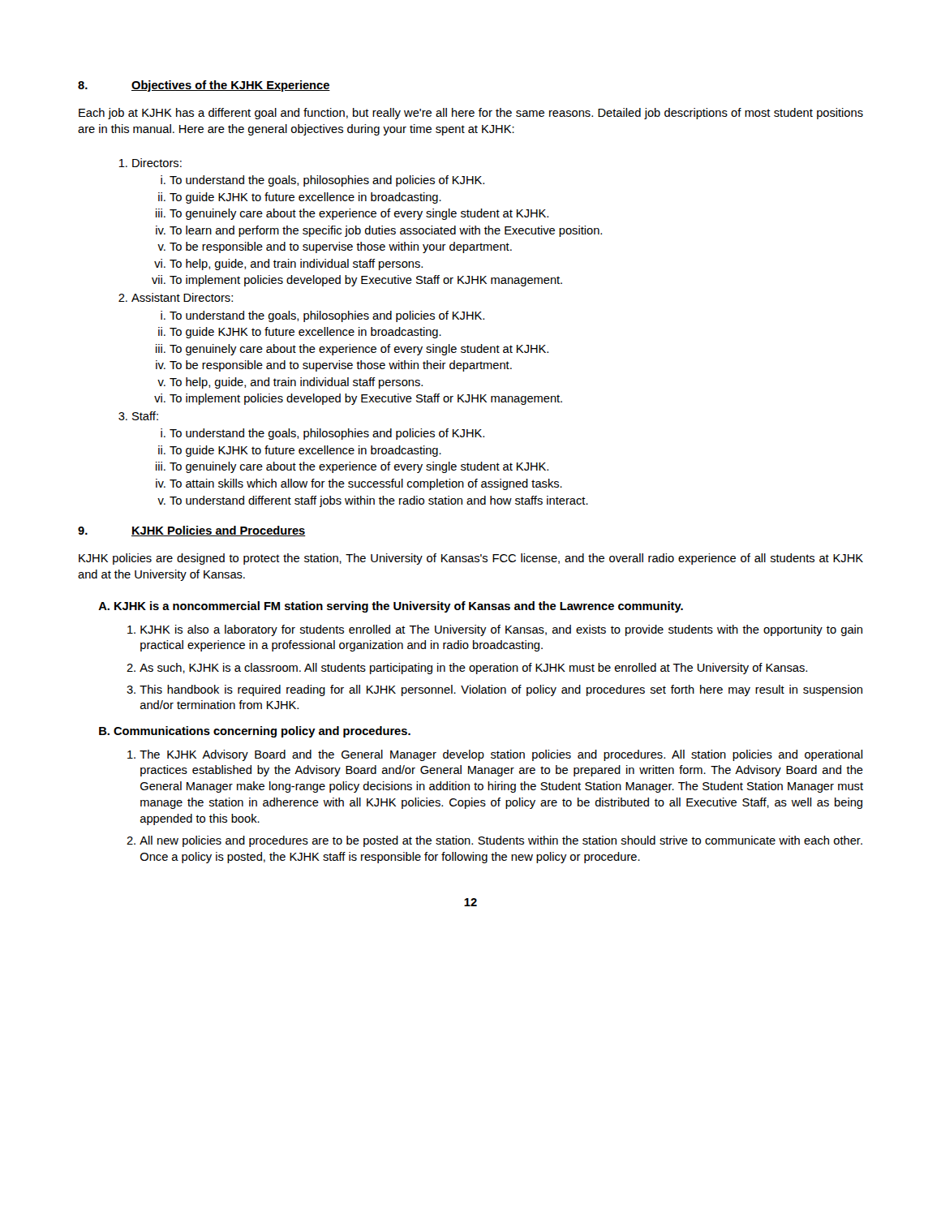8. Objectives of the KJHK Experience
Each job at KJHK has a different goal and function, but really we're all here for the same reasons. Detailed job descriptions of most student positions are in this manual. Here are the general objectives during your time spent at KJHK:
Directors:
To understand the goals, philosophies and policies of KJHK.
To guide KJHK to future excellence in broadcasting.
To genuinely care about the experience of every single student at KJHK.
To learn and perform the specific job duties associated with the Executive position.
To be responsible and to supervise those within your department.
To help, guide, and train individual staff persons.
To implement policies developed by Executive Staff or KJHK management.
Assistant Directors:
To understand the goals, philosophies and policies of KJHK.
To guide KJHK to future excellence in broadcasting.
To genuinely care about the experience of every single student at KJHK.
To be responsible and to supervise those within their department.
To help, guide, and train individual staff persons.
To implement policies developed by Executive Staff or KJHK management.
Staff:
To understand the goals, philosophies and policies of KJHK.
To guide KJHK to future excellence in broadcasting.
To genuinely care about the experience of every single student at KJHK.
To attain skills which allow for the successful completion of assigned tasks.
To understand different staff jobs within the radio station and how staffs interact.
9. KJHK Policies and Procedures
KJHK policies are designed to protect the station, The University of Kansas's FCC license, and the overall radio experience of all students at KJHK and at the University of Kansas.
KJHK is a noncommercial FM station serving the University of Kansas and the Lawrence community.
KJHK is also a laboratory for students enrolled at The University of Kansas, and exists to provide students with the opportunity to gain practical experience in a professional organization and in radio broadcasting.
As such, KJHK is a classroom. All students participating in the operation of KJHK must be enrolled at The University of Kansas.
This handbook is required reading for all KJHK personnel. Violation of policy and procedures set forth here may result in suspension and/or termination from KJHK.
Communications concerning policy and procedures.
The KJHK Advisory Board and the General Manager develop station policies and procedures. All station policies and operational practices established by the Advisory Board and/or General Manager are to be prepared in written form. The Advisory Board and the General Manager make long-range policy decisions in addition to hiring the Student Station Manager. The Student Station Manager must manage the station in adherence with all KJHK policies. Copies of policy are to be distributed to all Executive Staff, as well as being appended to this book.
All new policies and procedures are to be posted at the station. Students within the station should strive to communicate with each other. Once a policy is posted, the KJHK staff is responsible for following the new policy or procedure.
12